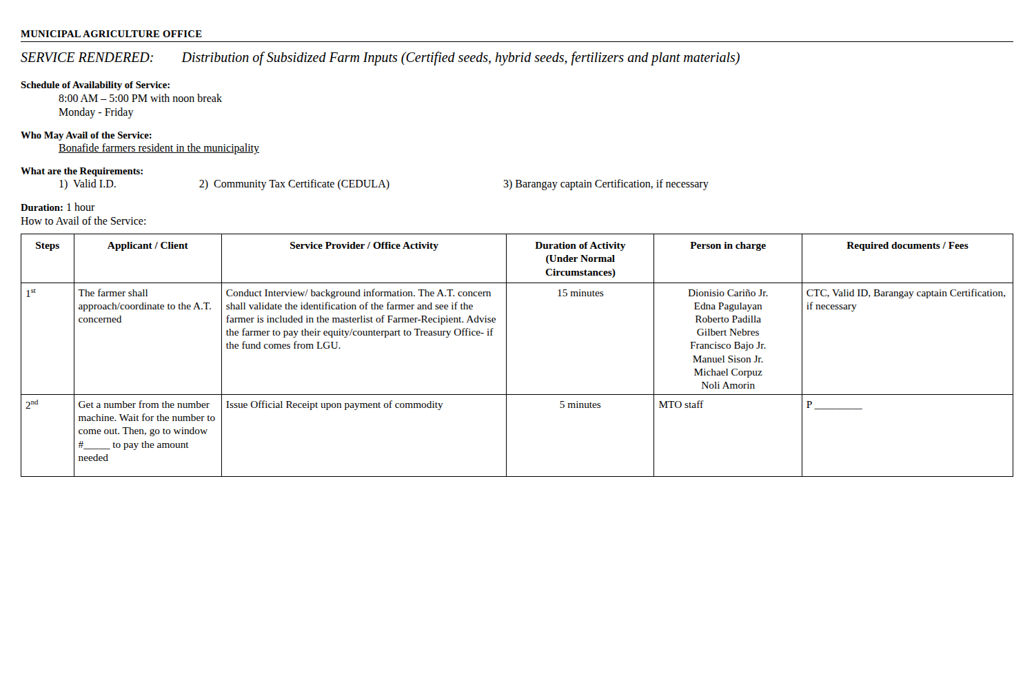MUNICIPAL AGRICULTURE OFFICE
SERVICE RENDERED: Distribution of Subsidized Farm Inputs (Certified seeds, hybrid seeds, fertilizers and plant materials)
Schedule of Availability of Service:
8:00 AM – 5:00 PM with noon break
Monday - Friday
Who May Avail of the Service:
Bonafide farmers resident in the municipality
What are the Requirements:
1) Valid I.D. 2) Community Tax Certificate (CEDULA) 3) Barangay captain Certification, if necessary
Duration: 1 hour
How to Avail of the Service:
| Steps | Applicant / Client | Service Provider / Office Activity | Duration of Activity (Under Normal Circumstances) | Person in charge | Required documents / Fees |
| --- | --- | --- | --- | --- | --- |
| 1 st | The farmer shall approach/coordinate to the A.T. concerned | Conduct Interview/ background information. The A.T. concern shall validate the identification of the farmer and see if the farmer is included in the masterlist of Farmer-Recipient. Advise the farmer to pay their equity/counterpart to Treasury Office- if the fund comes from LGU. | 15 minutes | Dionisio Cariño Jr. Edna Pagulayan Roberto Padilla Gilbert Nebres Francisco Bajo Jr. Manuel Sison Jr. Michael Corpuz Noli Amorin | CTC, Valid ID, Barangay captain Certification, if necessary |
| 2 nd | Get a number from the number machine. Wait for the number to come out. Then, go to window #_____ to pay the amount needed | Issue Official Receipt upon payment of commodity | 5 minutes | MTO staff | P _________ |